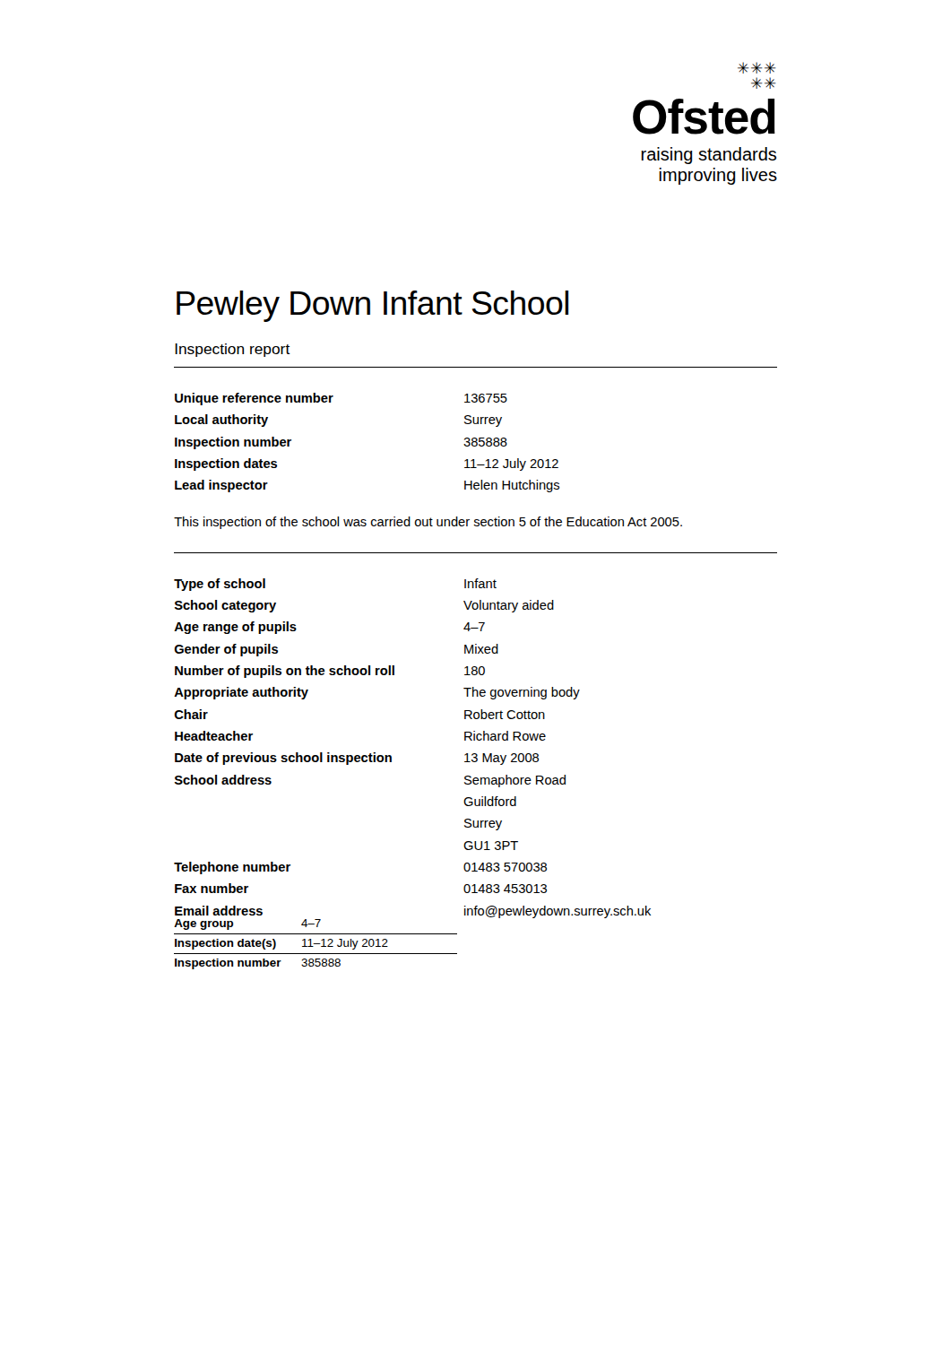✳✳✳
✳✳
Ofsted
raising standards
improving lives
Pewley Down Infant School
Inspection report
| Unique reference number | 136755 |
| Local authority | Surrey |
| Inspection number | 385888 |
| Inspection dates | 11–12 July 2012 |
| Lead inspector | Helen Hutchings |
This inspection of the school was carried out under section 5 of the Education Act 2005.
| Type of school | Infant |
| School category | Voluntary aided |
| Age range of pupils | 4–7 |
| Gender of pupils | Mixed |
| Number of pupils on the school roll | 180 |
| Appropriate authority | The governing body |
| Chair | Robert Cotton |
| Headteacher | Richard Rowe |
| Date of previous school inspection | 13 May 2008 |
| School address | Semaphore Road |
| | Guildford |
| | Surrey |
| | GU1 3PT |
| Telephone number | 01483 570038 |
| Fax number | 01483 453013 |
| Email address | info@pewleydown.surrey.sch.uk |
| Age group | 4–7 |
| Inspection date(s) | 11–12 July 2012 |
| Inspection number | 385888 |